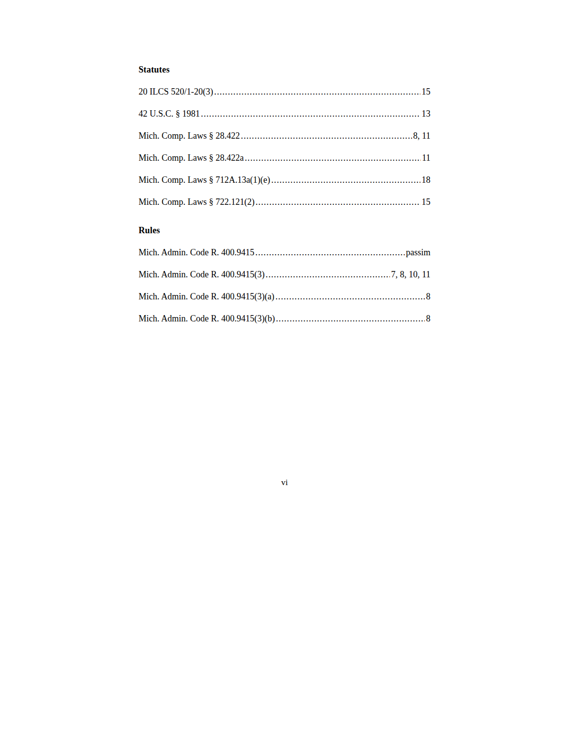Statutes
20 ILCS 520/1-20(3) .................................................................................................. 15
42 U.S.C. § 1981 ....................................................................................................... 13
Mich. Comp. Laws § 28.422 ..................................................................................... 8, 11
Mich. Comp. Laws § 28.422a .................................................................................... 11
Mich. Comp. Laws § 712A.13a(1)(e) ........................................................................... 18
Mich. Comp. Laws § 722.121(2) ................................................................................. 15
Rules
Mich. Admin. Code R. 400.9415 ......................................................................... passim
Mich. Admin. Code R. 400.9415(3) .............................................................. 7, 8, 10, 11
Mich. Admin. Code R. 400.9415(3)(a) .......................................................................... 8
Mich. Admin. Code R. 400.9415(3)(b) .......................................................................... 8
vi